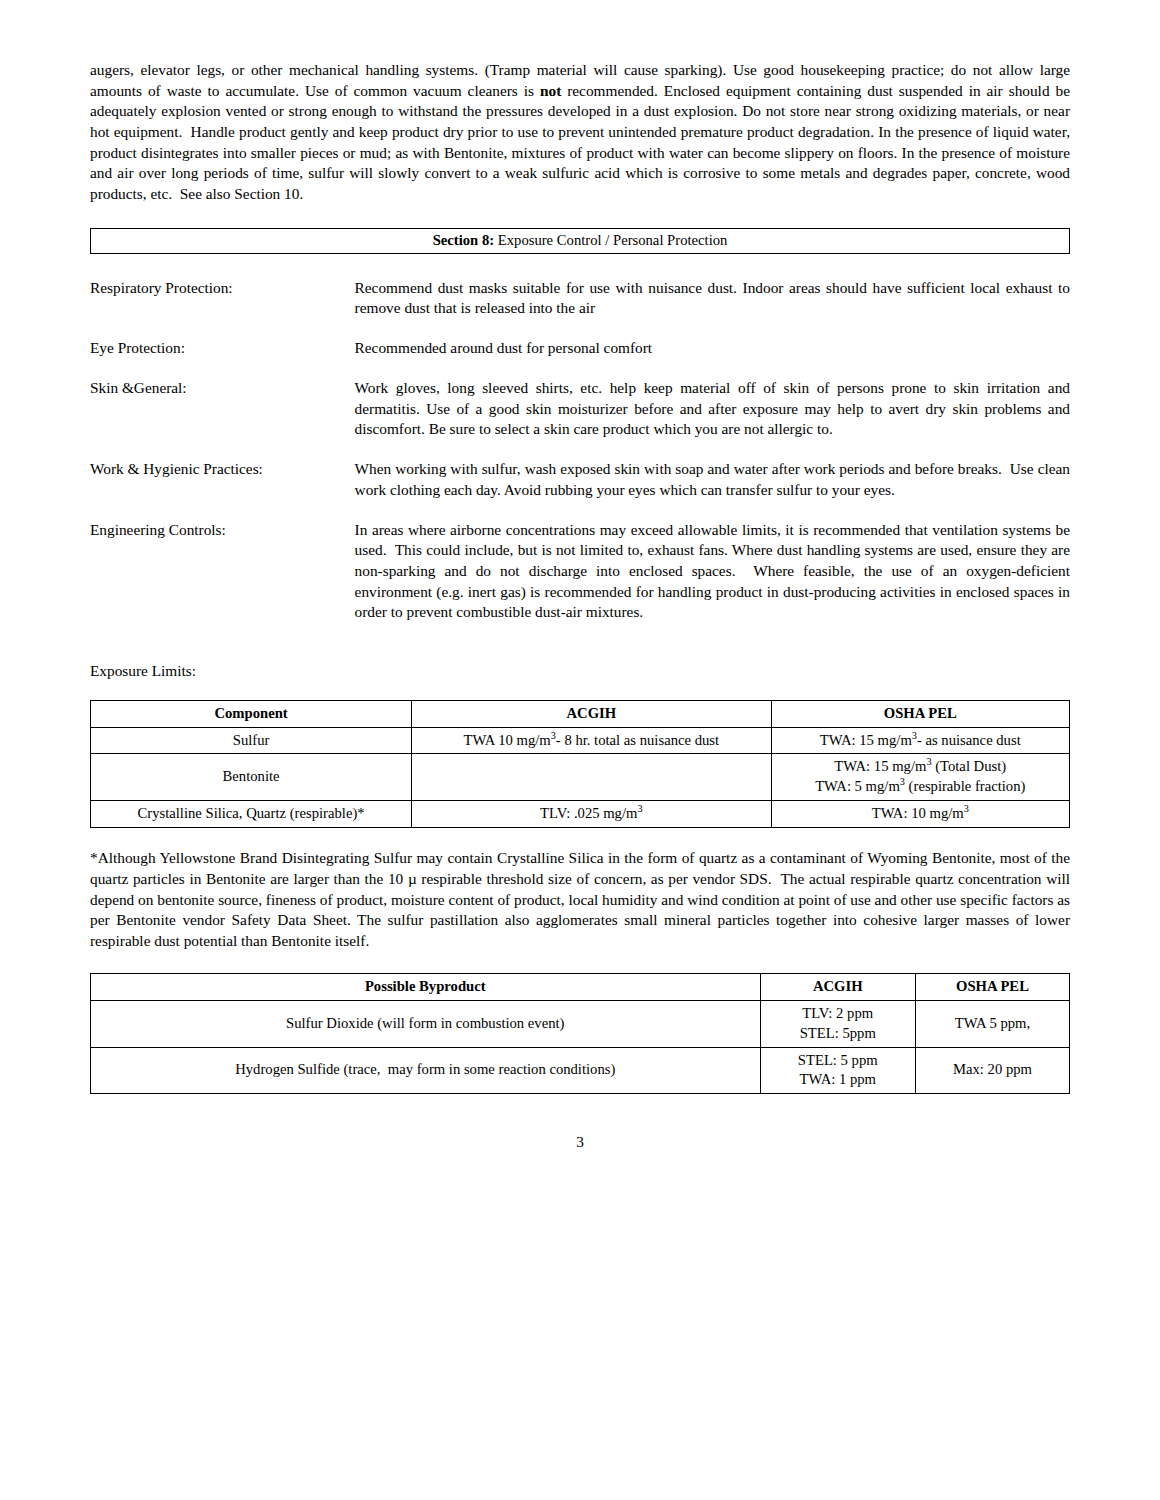augers, elevator legs, or other mechanical handling systems. (Tramp material will cause sparking). Use good housekeeping practice; do not allow large amounts of waste to accumulate. Use of common vacuum cleaners is not recommended. Enclosed equipment containing dust suspended in air should be adequately explosion vented or strong enough to withstand the pressures developed in a dust explosion. Do not store near strong oxidizing materials, or near hot equipment. Handle product gently and keep product dry prior to use to prevent unintended premature product degradation. In the presence of liquid water, product disintegrates into smaller pieces or mud; as with Bentonite, mixtures of product with water can become slippery on floors. In the presence of moisture and air over long periods of time, sulfur will slowly convert to a weak sulfuric acid which is corrosive to some metals and degrades paper, concrete, wood products, etc. See also Section 10.
Section 8: Exposure Control / Personal Protection
| Respiratory Protection: | Recommend dust masks suitable for use with nuisance dust. Indoor areas should have sufficient local exhaust to remove dust that is released into the air |
| Eye Protection: | Recommended around dust for personal comfort |
| Skin &General: | Work gloves, long sleeved shirts, etc. help keep material off of skin of persons prone to skin irritation and dermatitis. Use of a good skin moisturizer before and after exposure may help to avert dry skin problems and discomfort. Be sure to select a skin care product which you are not allergic to. |
| Work & Hygienic Practices: | When working with sulfur, wash exposed skin with soap and water after work periods and before breaks. Use clean work clothing each day. Avoid rubbing your eyes which can transfer sulfur to your eyes. |
| Engineering Controls: | In areas where airborne concentrations may exceed allowable limits, it is recommended that ventilation systems be used. This could include, but is not limited to, exhaust fans. Where dust handling systems are used, ensure they are non-sparking and do not discharge into enclosed spaces. Where feasible, the use of an oxygen-deficient environment (e.g. inert gas) is recommended for handling product in dust-producing activities in enclosed spaces in order to prevent combustible dust-air mixtures. |
Exposure Limits:
| Component | ACGIH | OSHA PEL |
| --- | --- | --- |
| Sulfur | TWA 10 mg/m 3 - 8 hr. total as nuisance dust | TWA: 15 mg/m 3 - as nuisance dust |
| Bentonite | | TWA: 15 mg/m 3 (Total Dust) TWA: 5 mg/m 3 (respirable fraction) |
| Crystalline Silica, Quartz (respirable)* | TLV: .025 mg/m 3 | TWA: 10 mg/m 3 |
*Although Yellowstone Brand Disintegrating Sulfur may contain Crystalline Silica in the form of quartz as a contaminant of Wyoming Bentonite, most of the quartz particles in Bentonite are larger than the 10 µ respirable threshold size of concern, as per vendor SDS. The actual respirable quartz concentration will depend on bentonite source, fineness of product, moisture content of product, local humidity and wind condition at point of use and other use specific factors as per Bentonite vendor Safety Data Sheet. The sulfur pastillation also agglomerates small mineral particles together into cohesive larger masses of lower respirable dust potential than Bentonite itself.
| Possible Byproduct | ACGIH | OSHA PEL |
| --- | --- | --- |
| Sulfur Dioxide (will form in combustion event) | TLV: 2 ppm STEL: 5ppm | TWA 5 ppm, |
| Hydrogen Sulfide (trace, may form in some reaction conditions) | STEL: 5 ppm TWA: 1 ppm | Max: 20 ppm |
3